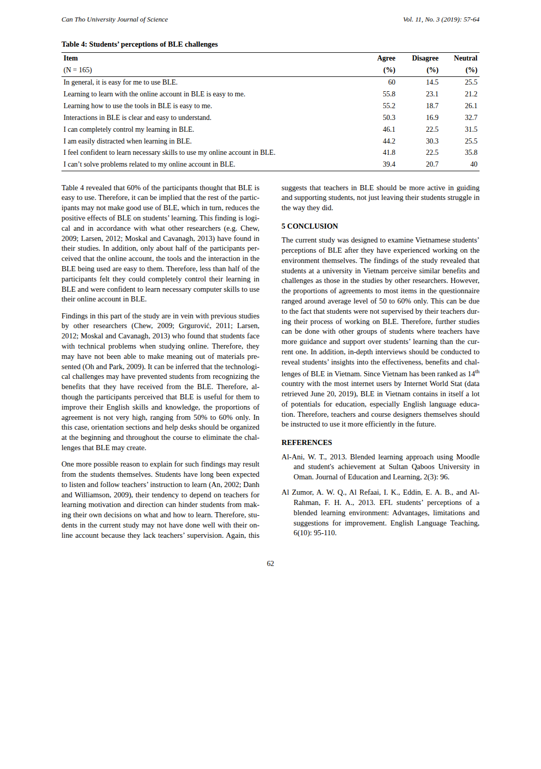Can Tho University Journal of Science Vol. 11, No. 3 (2019): 57-64
Table 4: Students’ perceptions of BLE challenges
| Item | Agree | Disagree | Neutral |
| --- | --- | --- | --- |
| (N = 165) | (%) | (%) | (%) |
| In general, it is easy for me to use BLE. | 60 | 14.5 | 25.5 |
| Learning to learn with the online account in BLE is easy to me. | 55.8 | 23.1 | 21.2 |
| Learning how to use the tools in BLE is easy to me. | 55.2 | 18.7 | 26.1 |
| Interactions in BLE is clear and easy to understand. | 50.3 | 16.9 | 32.7 |
| I can completely control my learning in BLE. | 46.1 | 22.5 | 31.5 |
| I am easily distracted when learning in BLE. | 44.2 | 30.3 | 25.5 |
| I feel confident to learn necessary skills to use my online account in BLE. | 41.8 | 22.5 | 35.8 |
| I can’t solve problems related to my online account in BLE. | 39.4 | 20.7 | 40 |
Table 4 revealed that 60% of the participants thought that BLE is easy to use. Therefore, it can be implied that the rest of the participants may not make good use of BLE, which in turn, reduces the positive effects of BLE on students’ learning. This finding is logical and in accordance with what other researchers (e.g. Chew, 2009; Larsen, 2012; Moskal and Cavanagh, 2013) have found in their studies. In addition, only about half of the participants perceived that the online account, the tools and the interaction in the BLE being used are easy to them. Therefore, less than half of the participants felt they could completely control their learning in BLE and were confident to learn necessary computer skills to use their online account in BLE.
Findings in this part of the study are in vein with previous studies by other researchers (Chew, 2009; Grgurović, 2011; Larsen, 2012; Moskal and Cavanagh, 2013) who found that students face with technical problems when studying online. Therefore, they may have not been able to make meaning out of materials presented (Oh and Park, 2009). It can be inferred that the technological challenges may have prevented students from recognizing the benefits that they have received from the BLE. Therefore, although the participants perceived that BLE is useful for them to improve their English skills and knowledge, the proportions of agreement is not very high, ranging from 50% to 60% only. In this case, orientation sections and help desks should be organized at the beginning and throughout the course to eliminate the challenges that BLE may create.
One more possible reason to explain for such findings may result from the students themselves. Students have long been expected to listen and follow teachers’ instruction to learn (An, 2002; Danh and Williamson, 2009), their tendency to depend on teachers for learning motivation and direction can hinder students from making their own decisions on what and how to learn. Therefore, students in the current study may not have done well with their online account because they lack teachers’ supervision. Again, this suggests that teachers in BLE should be more active in guiding and supporting students, not just leaving their students struggle in the way they did.
5 CONCLUSION
The current study was designed to examine Vietnamese students’ perceptions of BLE after they have experienced working on the environment themselves. The findings of the study revealed that students at a university in Vietnam perceive similar benefits and challenges as those in the studies by other researchers. However, the proportions of agreements to most items in the questionnaire ranged around average level of 50 to 60% only. This can be due to the fact that students were not supervised by their teachers during their process of working on BLE. Therefore, further studies can be done with other groups of students where teachers have more guidance and support over students’ learning than the current one. In addition, in-depth interviews should be conducted to reveal students’ insights into the effectiveness, benefits and challenges of BLE in Vietnam. Since Vietnam has been ranked as 14th country with the most internet users by Internet World Stat (data retrieved June 20, 2019), BLE in Vietnam contains in itself a lot of potentials for education, especially English language education. Therefore, teachers and course designers themselves should be instructed to use it more efficiently in the future.
REFERENCES
Al-Ani, W. T., 2013. Blended learning approach using Moodle and student's achievement at Sultan Qaboos University in Oman. Journal of Education and Learning, 2(3): 96.
Al Zumor, A. W. Q., Al Refaai, I. K., Eddin, E. A. B., and Al-Rahman, F. H. A., 2013. EFL students’ perceptions of a blended learning environment: Advantages, limitations and suggestions for improvement. English Language Teaching, 6(10): 95-110.
62